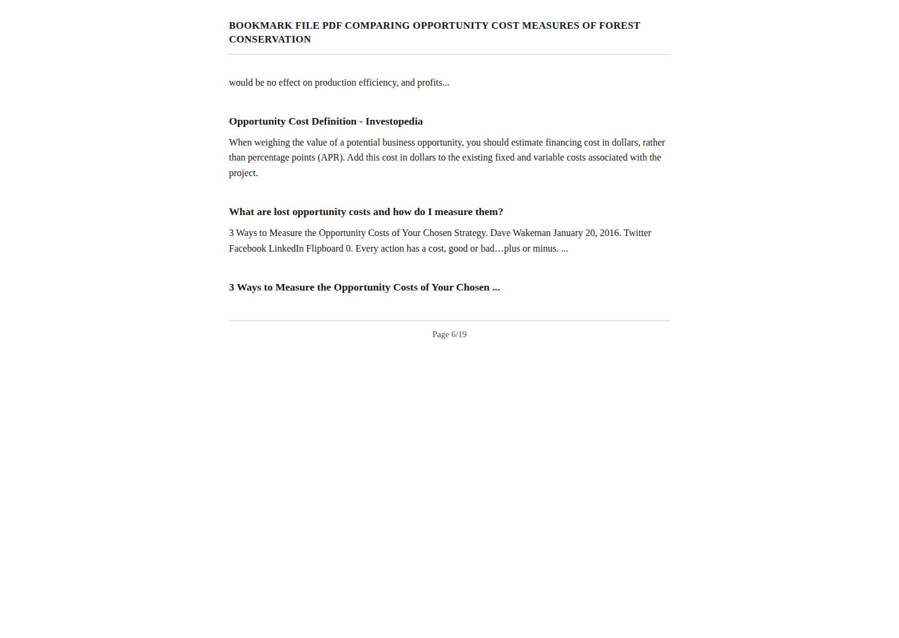Bookmark File PDF Comparing Opportunity Cost Measures Of Forest Conservation
would be no effect on production efficiency, and profits...
Opportunity Cost Definition - Investopedia
When weighing the value of a potential business opportunity, you should estimate financing cost in dollars, rather than percentage points (APR). Add this cost in dollars to the existing fixed and variable costs associated with the project.
What are lost opportunity costs and how do I measure them?
3 Ways to Measure the Opportunity Costs of Your Chosen Strategy. Dave Wakeman January 20, 2016. Twitter Facebook LinkedIn Flipboard 0. Every action has a cost, good or bad…plus or minus. ...
3 Ways to Measure the Opportunity Costs of Your Chosen ...
Page 6/19